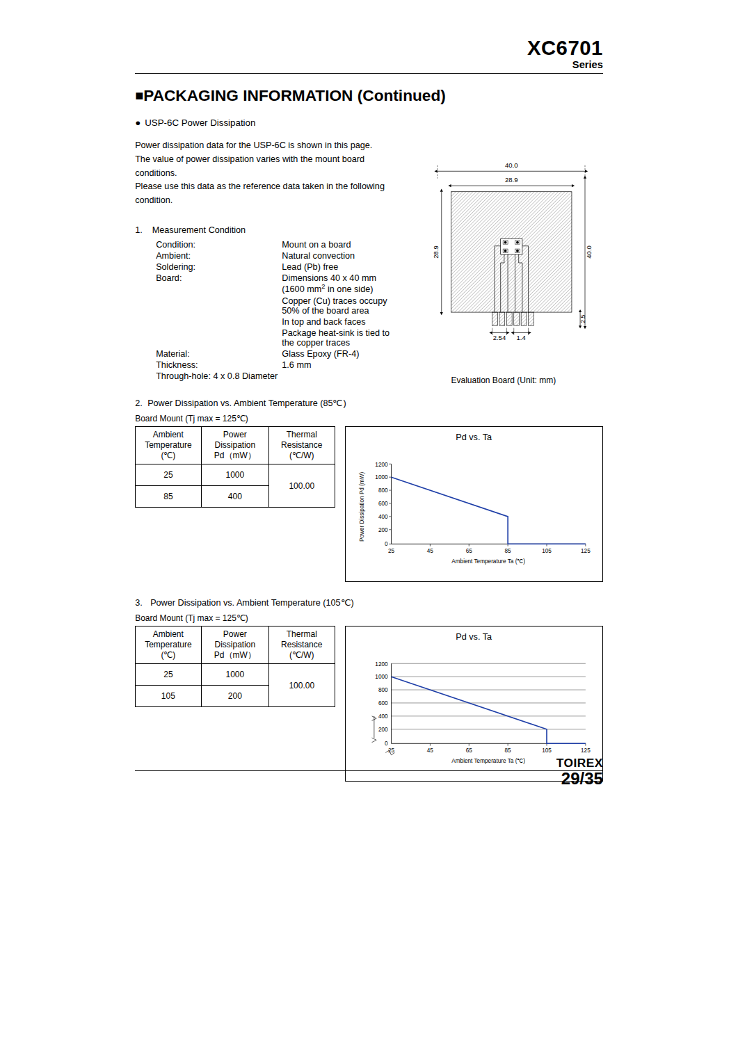XC6701
Series
■PACKAGING INFORMATION (Continued)
●USP-6C Power Dissipation
Power dissipation data for the USP-6C is shown in this page.
The value of power dissipation varies with the mount board conditions.
Please use this data as the reference data taken in the following condition.
1. Measurement Condition
| Condition: | Mount on a board |
| Ambient: | Natural convection |
| Soldering: | Lead (Pb) free |
| Board: | Dimensions 40 x 40 mm (1600 mm 2 in one side) |
| | Copper (Cu) traces occupy 50% of the board area |
| | In top and back faces |
| | Package heat-sink is tied to the copper traces |
| Material: | Glass Epoxy (FR-4) |
| Thickness: | 1.6 mm |
| Through-hole: 4 x 0.8 Diameter | |
40.0 28.9 28.9 40.0 2.5 2.54 1.4
Evaluation Board (Unit: mm)
2. Power Dissipation vs. Ambient Temperature (85℃)
Board Mount (Tj max = 125℃)
| Ambient Temperature (℃) | Power Dissipation Pd（mW） | Thermal Resistance (℃/W) |
| --- | --- | --- |
| 25 | 1000 | 100.00 |
| 85 | 400 |
Pd vs. Ta
1200 1000 800 600 400 200 0 25 45 65 85 105 125 Power Dissipation Pd (mW) Ambient Temperature Ta (℃)
3. Power Dissipation vs. Ambient Temperature (105℃)
Board Mount (Tj max = 125℃)
| Ambient Temperature (℃) | Power Dissipation Pd（mW） | Thermal Resistance (℃/W) |
| --- | --- | --- |
| 25 | 1000 | 100.00 |
| 105 | 200 |
Pd vs. Ta
1200 1000 800 600 400 200 0 25 45 65 85 105 125 Ambient Temperature Ta (℃)
TOIREX
29/35